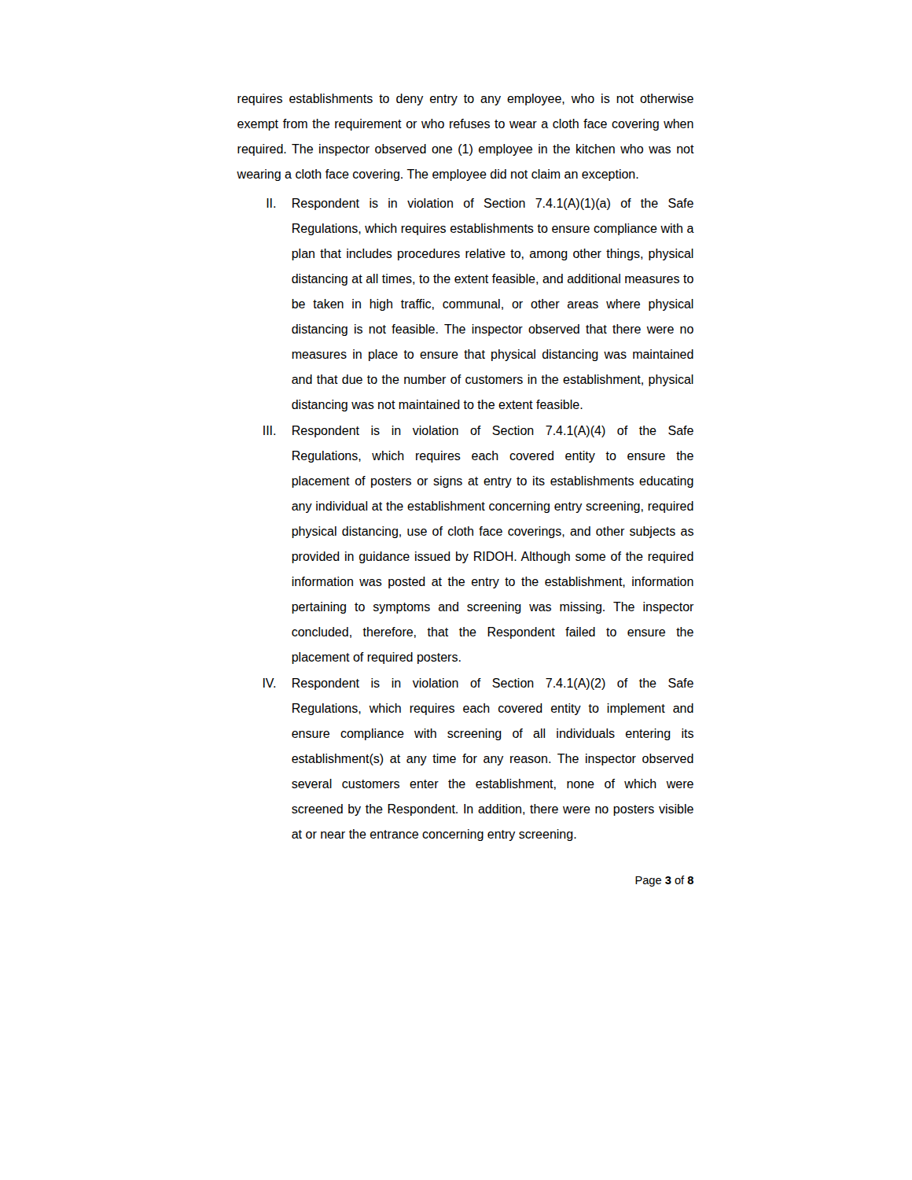requires establishments to deny entry to any employee, who is not otherwise exempt from the requirement or who refuses to wear a cloth face covering when required. The inspector observed one (1) employee in the kitchen who was not wearing a cloth face covering. The employee did not claim an exception.
II. Respondent is in violation of Section 7.4.1(A)(1)(a) of the Safe Regulations, which requires establishments to ensure compliance with a plan that includes procedures relative to, among other things, physical distancing at all times, to the extent feasible, and additional measures to be taken in high traffic, communal, or other areas where physical distancing is not feasible. The inspector observed that there were no measures in place to ensure that physical distancing was maintained and that due to the number of customers in the establishment, physical distancing was not maintained to the extent feasible.
III. Respondent is in violation of Section 7.4.1(A)(4) of the Safe Regulations, which requires each covered entity to ensure the placement of posters or signs at entry to its establishments educating any individual at the establishment concerning entry screening, required physical distancing, use of cloth face coverings, and other subjects as provided in guidance issued by RIDOH. Although some of the required information was posted at the entry to the establishment, information pertaining to symptoms and screening was missing. The inspector concluded, therefore, that the Respondent failed to ensure the placement of required posters.
IV. Respondent is in violation of Section 7.4.1(A)(2) of the Safe Regulations, which requires each covered entity to implement and ensure compliance with screening of all individuals entering its establishment(s) at any time for any reason. The inspector observed several customers enter the establishment, none of which were screened by the Respondent. In addition, there were no posters visible at or near the entrance concerning entry screening.
Page 3 of 8